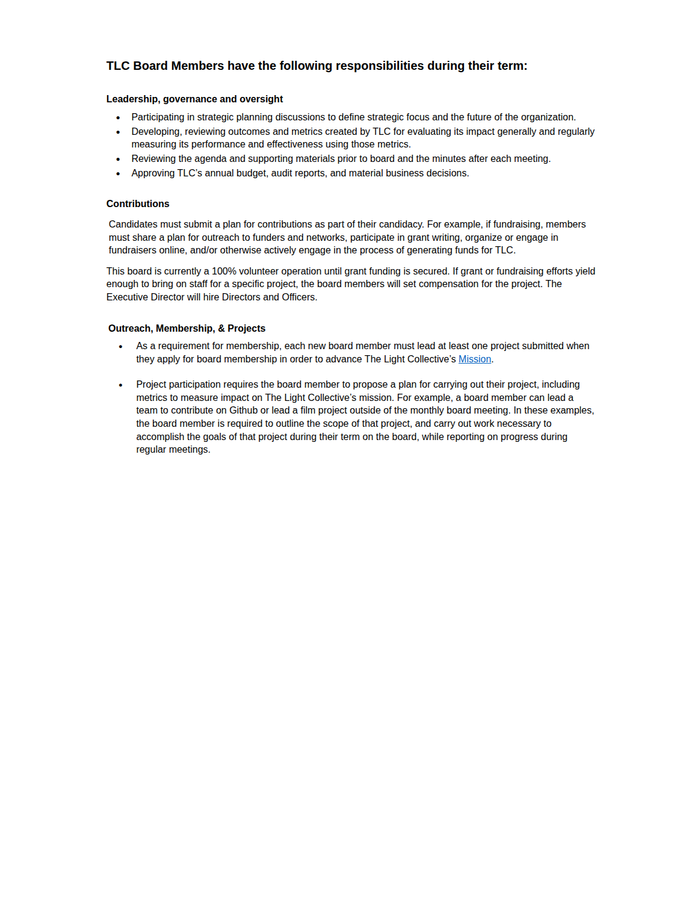TLC Board Members have the following responsibilities during their term:
Leadership, governance and oversight
Participating in strategic planning discussions to define strategic focus and the future of the organization.
Developing, reviewing outcomes and metrics created by TLC for evaluating its impact generally and regularly measuring its performance and effectiveness using those metrics.
Reviewing the agenda and supporting materials prior to board and the minutes after each meeting.
Approving TLC’s annual budget, audit reports, and material business decisions.
Contributions
Candidates must submit a plan for contributions as part of their candidacy. For example, if fundraising, members must share a plan for outreach to funders and networks, participate in grant writing, organize or engage in fundraisers online, and/or otherwise actively engage in the process of generating funds for TLC.
This board is currently a 100% volunteer operation until grant funding is secured. If grant or fundraising efforts yield enough to bring on staff for a specific project, the board members will set compensation for the project. The Executive Director will hire Directors and Officers.
Outreach, Membership, & Projects
As a requirement for membership, each new board member must lead at least one project submitted when they apply for board membership in order to advance The Light Collective’s Mission.
Project participation requires the board member to propose a plan for carrying out their project, including metrics to measure impact on The Light Collective’s mission. For example, a board member can lead a team to contribute on Github or lead a film project outside of the monthly board meeting. In these examples, the board member is required to outline the scope of that project, and carry out work necessary to accomplish the goals of that project during their term on the board, while reporting on progress during regular meetings.